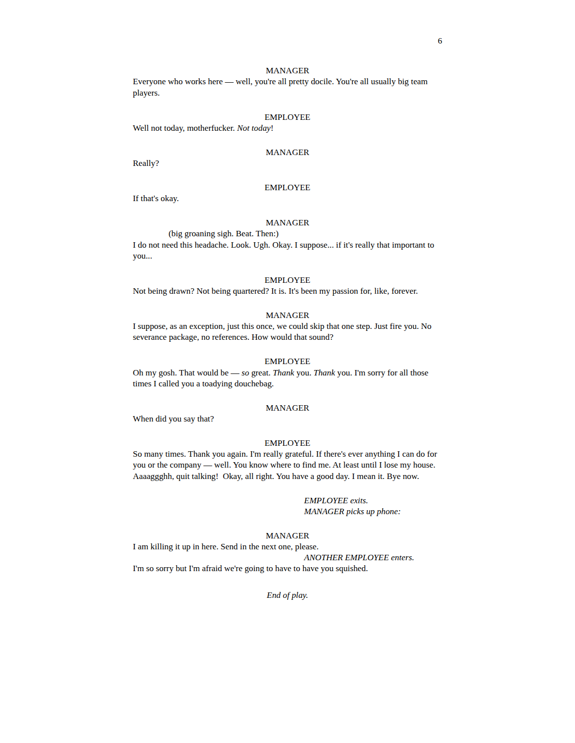6
Manager
Everyone who works here — well, you're all pretty docile. You're all usually big team players.
Employee
Well not today, motherfucker. Not today!
Manager
Really?
Employee
If that's okay.
Manager
(big groaning sigh. Beat. Then:)
I do not need this headache. Look. Ugh. Okay. I suppose... if it's really that important to you...
Employee
Not being drawn? Not being quartered? It is. It's been my passion for, like, forever.
Manager
I suppose, as an exception, just this once, we could skip that one step. Just fire you. No severance package, no references. How would that sound?
Employee
Oh my gosh. That would be — so great. Thank you. Thank you. I'm sorry for all those times I called you a toadying douchebag.
Manager
When did you say that?
Employee
So many times. Thank you again. I'm really grateful. If there's ever anything I can do for you or the company — well. You know where to find me. At least until I lose my house. Aaaaggghh, quit talking! Okay, all right. You have a good day. I mean it. Bye now.
EMPLOYEE exits.
MANAGER picks up phone:
Manager
I am killing it up in here. Send in the next one, please.
ANOTHER EMPLOYEE enters.
I'm so sorry but I'm afraid we're going to have to have you squished.
End of play.